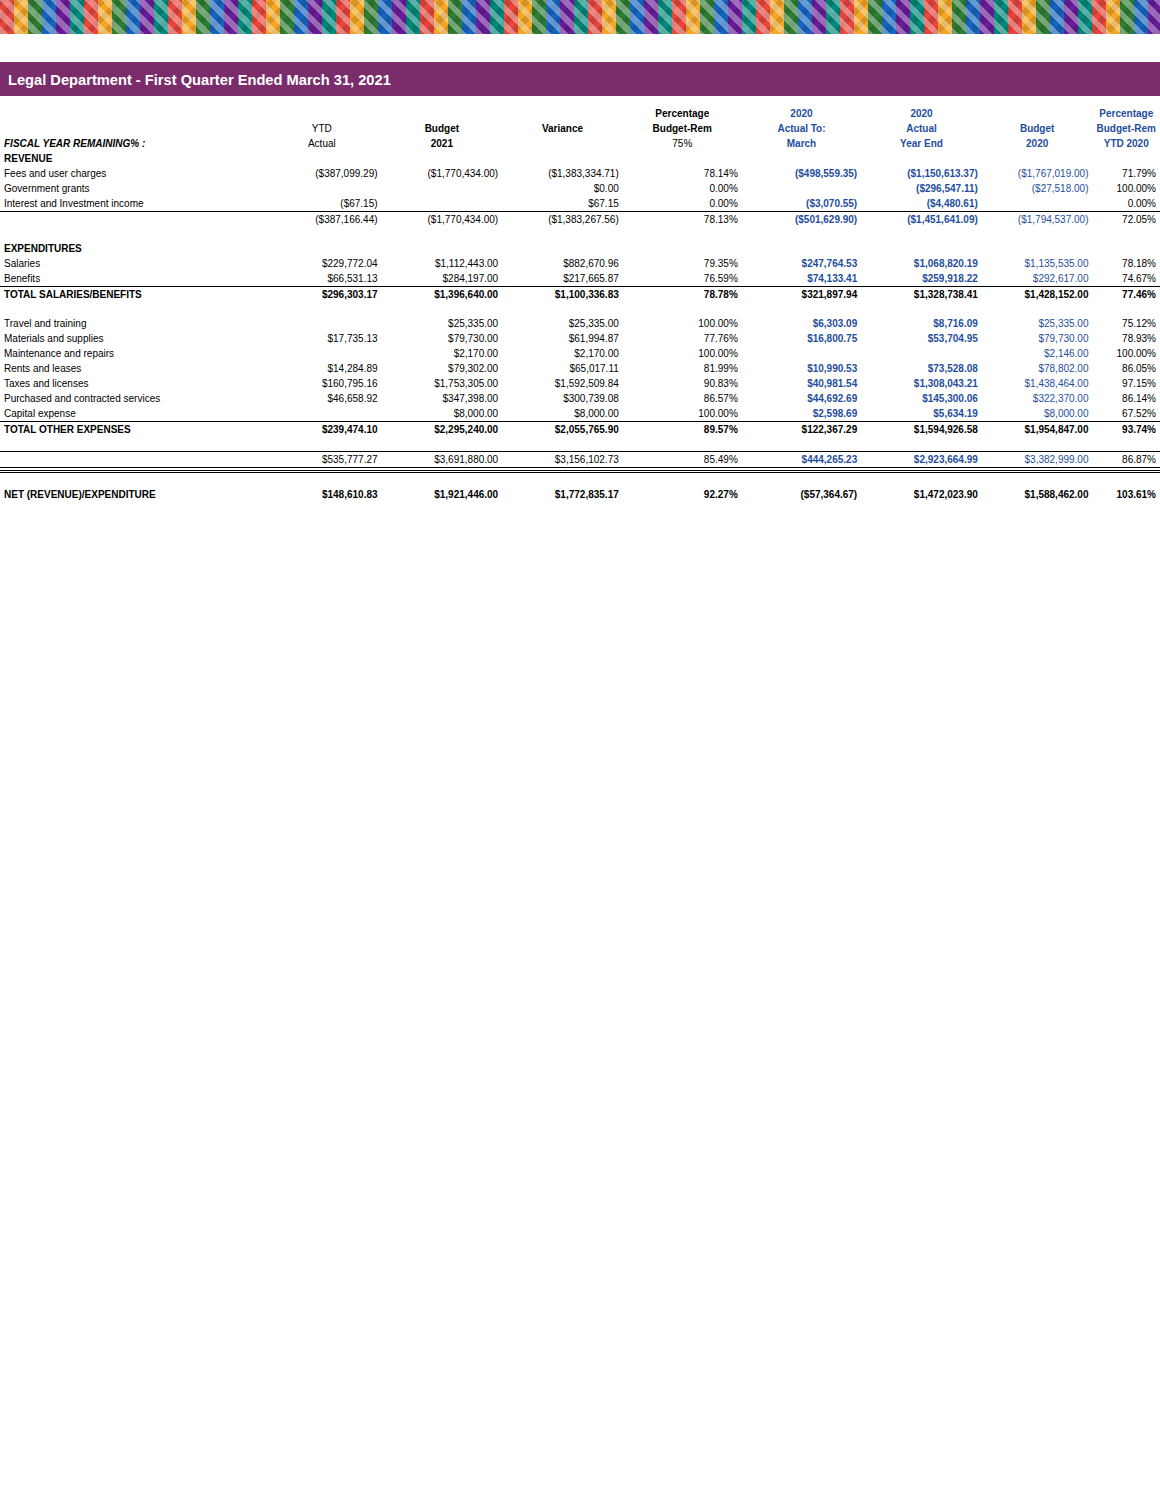Legal Department - First Quarter Ended March 31, 2021
| | | | | Percentage | 2020 | 2020 | | Percentage |
| | YTD | Budget | Variance | Budget-Rem | Actual To: | Actual | Budget | Budget-Rem |
| FISCAL YEAR REMAINING% : | Actual | 2021 | | 75% | March | Year End | 2020 | YTD 2020 |
| REVENUE | |
| Fees and user charges | ($387,099.29) | ($1,770,434.00) | ($1,383,334.71) | 78.14% | ($498,559.35) | ($1,150,613.37) | ($1,767,019.00) | 71.79% |
| Government grants | | | $0.00 | 0.00% | | ($296,547.11) | ($27,518.00) | 100.00% |
| Interest and Investment income | ($67.15) | | $67.15 | 0.00% | ($3,070.55) | ($4,480.61) | | 0.00% |
| | ($387,166.44) | ($1,770,434.00) | ($1,383,267.56) | 78.13% | ($501,629.90) | ($1,451,641.09) | ($1,794,537.00) | 72.05% |
| EXPENDITURES | |
| Salaries | $229,772.04 | $1,112,443.00 | $882,670.96 | 79.35% | $247,764.53 | $1,068,820.19 | $1,135,535.00 | 78.18% |
| Benefits | $66,531.13 | $284,197.00 | $217,665.87 | 76.59% | $74,133.41 | $259,918.22 | $292,617.00 | 74.67% |
| TOTAL SALARIES/BENEFITS | $296,303.17 | $1,396,640.00 | $1,100,336.83 | 78.78% | $321,897.94 | $1,328,738.41 | $1,428,152.00 | 77.46% |
| Travel and training | | $25,335.00 | $25,335.00 | 100.00% | $6,303.09 | $8,716.09 | $25,335.00 | 75.12% |
| Materials and supplies | $17,735.13 | $79,730.00 | $61,994.87 | 77.76% | $16,800.75 | $53,704.95 | $79,730.00 | 78.93% |
| Maintenance and repairs | | $2,170.00 | $2,170.00 | 100.00% | | | $2,146.00 | 100.00% |
| Rents and leases | $14,284.89 | $79,302.00 | $65,017.11 | 81.99% | $10,990.53 | $73,528.08 | $78,802.00 | 86.05% |
| Taxes and licenses | $160,795.16 | $1,753,305.00 | $1,592,509.84 | 90.83% | $40,981.54 | $1,308,043.21 | $1,438,464.00 | 97.15% |
| Purchased and contracted services | $46,658.92 | $347,398.00 | $300,739.08 | 86.57% | $44,692.69 | $145,300.06 | $322,370.00 | 86.14% |
| Capital expense | | $8,000.00 | $8,000.00 | 100.00% | $2,598.69 | $5,634.19 | $8,000.00 | 67.52% |
| TOTAL OTHER EXPENSES | $239,474.10 | $2,295,240.00 | $2,055,765.90 | 89.57% | $122,367.29 | $1,594,926.58 | $1,954,847.00 | 93.74% |
| | $535,777.27 | $3,691,880.00 | $3,156,102.73 | 85.49% | $444,265.23 | $2,923,664.99 | $3,382,999.00 | 86.87% |
| NET (REVENUE)/EXPENDITURE | $148,610.83 | $1,921,446.00 | $1,772,835.17 | 92.27% | ($57,364.67) | $1,472,023.90 | $1,588,462.00 | 103.61% |